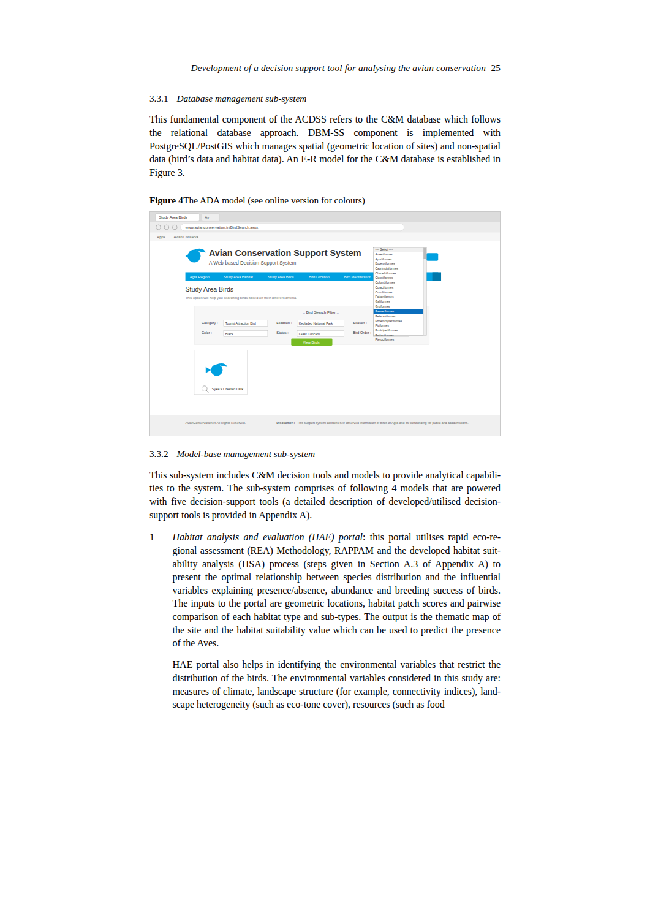Development of a decision support tool for analysing the avian conservation 25
3.3.1 Database management sub-system
This fundamental component of the ACDSS refers to the C&M database which follows the relational database approach. DBM-SS component is implemented with PostgreSQL/PostGIS which manages spatial (geometric location of sites) and non-spatial data (bird’s data and habitat data). An E-R model for the C&M database is established in Figure 3.
Figure 4 The ADA model (see online version for colours)
3.3.2 Model-base management sub-system
This sub-system includes C&M decision tools and models to provide analytical capabilities to the system. The sub-system comprises of following 4 models that are powered with five decision-support tools (a detailed description of developed/utilised decision-support tools is provided in Appendix A).
Habitat analysis and evaluation (HAE) portal: this portal utilises rapid eco-regional assessment (REA) Methodology, RAPPAM and the developed habitat suitability analysis (HSA) process (steps given in Section A.3 of Appendix A) to present the optimal relationship between species distribution and the influential variables explaining presence/absence, abundance and breeding success of birds. The inputs to the portal are geometric locations, habitat patch scores and pairwise comparison of each habitat type and sub-types. The output is the thematic map of the site and the habitat suitability value which can be used to predict the presence of the Aves.
HAE portal also helps in identifying the environmental variables that restrict the distribution of the birds. The environmental variables considered in this study are: measures of climate, landscape structure (for example, connectivity indices), landscape heterogeneity (such as eco-tone cover), resources (such as food